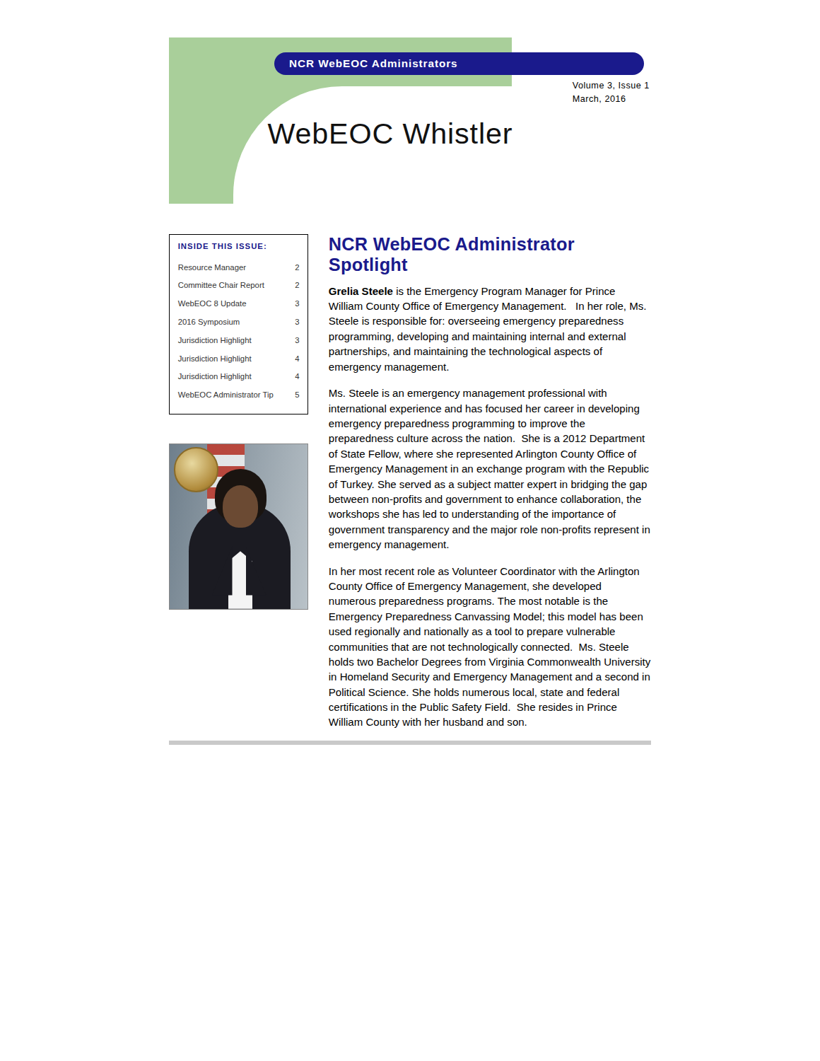NCR WebEOC Administrators
Volume 3, Issue 1
March, 2016
WebEOC Whistler
INSIDE THIS ISSUE:
| Resource Manager | 2 |
| Committee Chair Report | 2 |
| WebEOC 8 Update | 3 |
| 2016 Symposium | 3 |
| Jurisdiction Highlight | 3 |
| Jurisdiction Highlight | 4 |
| Jurisdiction Highlight | 4 |
| WebEOC Administrator Tip | 5 |
NCR WebEOC Administrator Spotlight
Grelia Steele is the Emergency Program Manager for Prince William County Office of Emergency Management. In her role, Ms. Steele is responsible for: overseeing emergency preparedness programming, developing and maintaining internal and external partnerships, and maintaining the technological aspects of emergency management.
Ms. Steele is an emergency management professional with international experience and has focused her career in developing emergency preparedness programming to improve the preparedness culture across the nation. She is a 2012 Department of State Fellow, where she represented Arlington County Office of Emergency Management in an exchange program with the Republic of Turkey. She served as a subject matter expert in bridging the gap between non-profits and government to enhance collaboration, the workshops she has led to understanding of the importance of government transparency and the major role non-profits represent in emergency management.
In her most recent role as Volunteer Coordinator with the Arlington County Office of Emergency Management, she developed numerous preparedness programs. The most notable is the Emergency Preparedness Canvassing Model; this model has been used regionally and nationally as a tool to prepare vulnerable communities that are not technologically connected. Ms. Steele holds two Bachelor Degrees from Virginia Commonwealth University in Homeland Security and Emergency Management and a second in Political Science. She holds numerous local, state and federal certifications in the Public Safety Field. She resides in Prince William County with her husband and son.